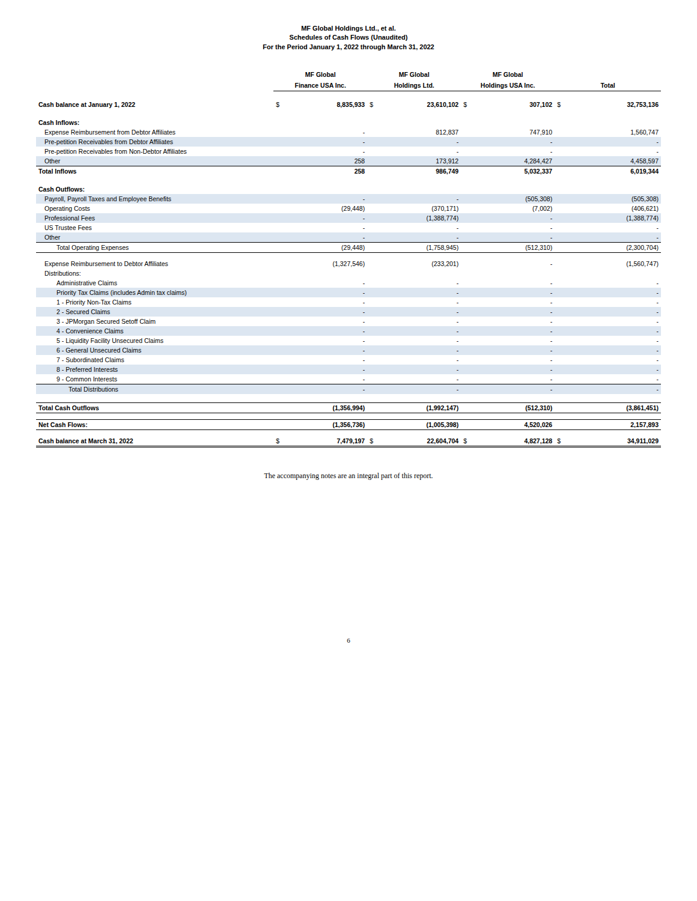MF Global Holdings Ltd., et al.
Schedules of Cash Flows (Unaudited)
For the Period January 1, 2022 through March 31, 2022
| | MF Global | MF Global | MF Global | |
| | Finance USA Inc. | Holdings Ltd. | Holdings USA Inc. | Total |
| Cash balance at January 1, 2022 | $ | 8,835,933 | $ | 23,610,102 | $ | 307,102 | $ | 32,753,136 |
| Cash Inflows: | |
| Expense Reimbursement from Debtor Affiliates | | - | | 812,837 | | 747,910 | | 1,560,747 |
| Pre-petition Receivables from Debtor Affiliates | | - | | - | | - | | - |
| Pre-petition Receivables from Non-Debtor Affiliates | | - | | - | | - | | - |
| Other | | 258 | | 173,912 | | 4,284,427 | | 4,458,597 |
| Total Inflows | | 258 | | 986,749 | | 5,032,337 | | 6,019,344 |
| Cash Outflows: | |
| Payroll, Payroll Taxes and Employee Benefits | | - | | - | | (505,308) | | (505,308) |
| Operating Costs | | (29,448) | | (370,171) | | (7,002) | | (406,621) |
| Professional Fees | | - | | (1,388,774) | | - | | (1,388,774) |
| US Trustee Fees | | - | | - | | - | | - |
| Other | | - | | - | | - | | - |
| Total Operating Expenses | | (29,448) | | (1,758,945) | | (512,310) | | (2,300,704) |
| Expense Reimbursement to Debtor Affiliates | | (1,327,546) | | (233,201) | | - | | (1,560,747) |
| Distributions: | |
| Administrative Claims | | - | | - | | - | | - |
| Priority Tax Claims (includes Admin tax claims) | | - | | - | | - | | - |
| 1 - Priority Non-Tax Claims | | - | | - | | - | | - |
| 2 - Secured Claims | | - | | - | | - | | - |
| 3 - JPMorgan Secured Setoff Claim | | - | | - | | - | | - |
| 4 - Convenience Claims | | - | | - | | - | | - |
| 5 - Liquidity Facility Unsecured Claims | | - | | - | | - | | - |
| 6 - General Unsecured Claims | | - | | - | | - | | - |
| 7 - Subordinated Claims | | - | | - | | - | | - |
| 8 - Preferred Interests | | - | | - | | - | | - |
| 9 - Common Interests | | - | | - | | - | | - |
| Total Distributions | | - | | - | | - | | - |
| Total Cash Outflows | | (1,356,994) | | (1,992,147) | | (512,310) | | (3,861,451) |
| Net Cash Flows: | | (1,356,736) | | (1,005,398) | | 4,520,026 | | 2,157,893 |
| Cash balance at March 31, 2022 | $ | 7,479,197 | $ | 22,604,704 | $ | 4,827,128 | $ | 34,911,029 |
The accompanying notes are an integral part of this report.
6